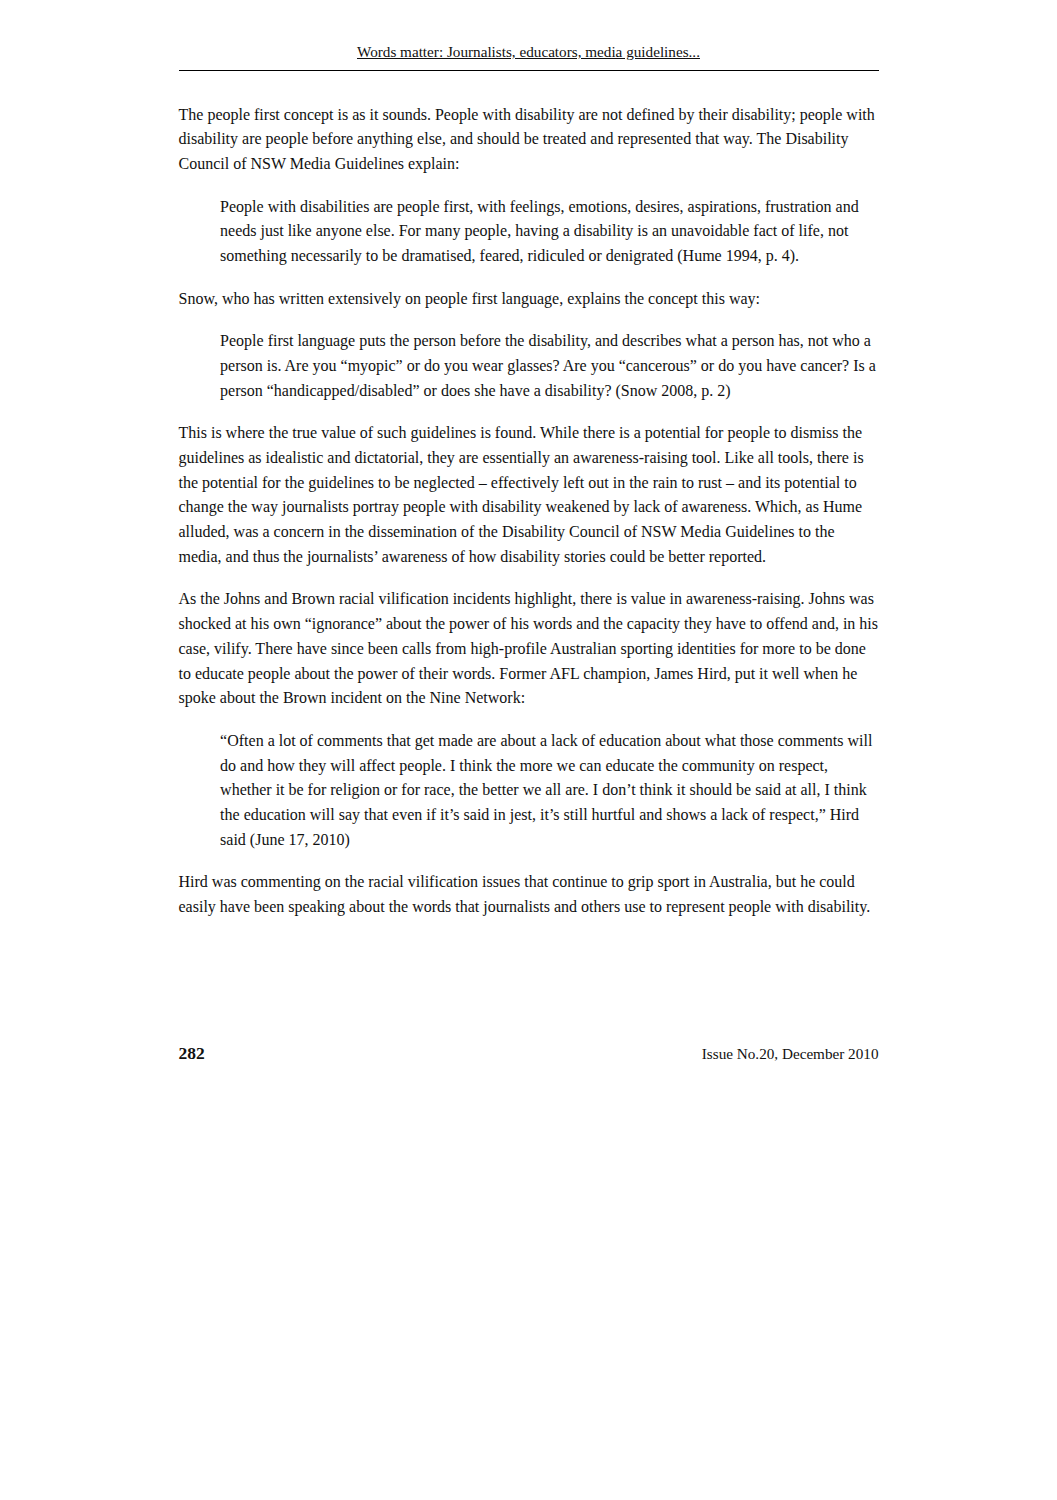Words matter: Journalists, educators, media guidelines...
The people first concept is as it sounds. People with disability are not defined by their disability; people with disability are people before anything else, and should be treated and represented that way. The Disability Council of NSW Media Guidelines explain:
People with disabilities are people first, with feelings, emotions, desires, aspirations, frustration and needs just like anyone else. For many people, having a disability is an unavoidable fact of life, not something necessarily to be dramatised, feared, ridiculed or denigrated (Hume 1994, p. 4).
Snow, who has written extensively on people first language, explains the concept this way:
People first language puts the person before the disability, and describes what a person has, not who a person is. Are you “myopic” or do you wear glasses? Are you “cancerous” or do you have cancer? Is a person “handicapped/disabled” or does she have a disability? (Snow 2008, p. 2)
This is where the true value of such guidelines is found. While there is a potential for people to dismiss the guidelines as idealistic and dictatorial, they are essentially an awareness-raising tool. Like all tools, there is the potential for the guidelines to be neglected – effectively left out in the rain to rust – and its potential to change the way journalists portray people with disability weakened by lack of awareness. Which, as Hume alluded, was a concern in the dissemination of the Disability Council of NSW Media Guidelines to the media, and thus the journalists’ awareness of how disability stories could be better reported.
As the Johns and Brown racial vilification incidents highlight, there is value in awareness-raising. Johns was shocked at his own “ignorance” about the power of his words and the capacity they have to offend and, in his case, vilify. There have since been calls from high-profile Australian sporting identities for more to be done to educate people about the power of their words. Former AFL champion, James Hird, put it well when he spoke about the Brown incident on the Nine Network:
“Often a lot of comments that get made are about a lack of education about what those comments will do and how they will affect people. I think the more we can educate the community on respect, whether it be for religion or for race, the better we all are. I don’t think it should be said at all, I think the education will say that even if it’s said in jest, it’s still hurtful and shows a lack of respect,” Hird said (June 17, 2010)
Hird was commenting on the racial vilification issues that continue to grip sport in Australia, but he could easily have been speaking about the words that journalists and others use to represent people with disability.
282 Issue No.20, December 2010